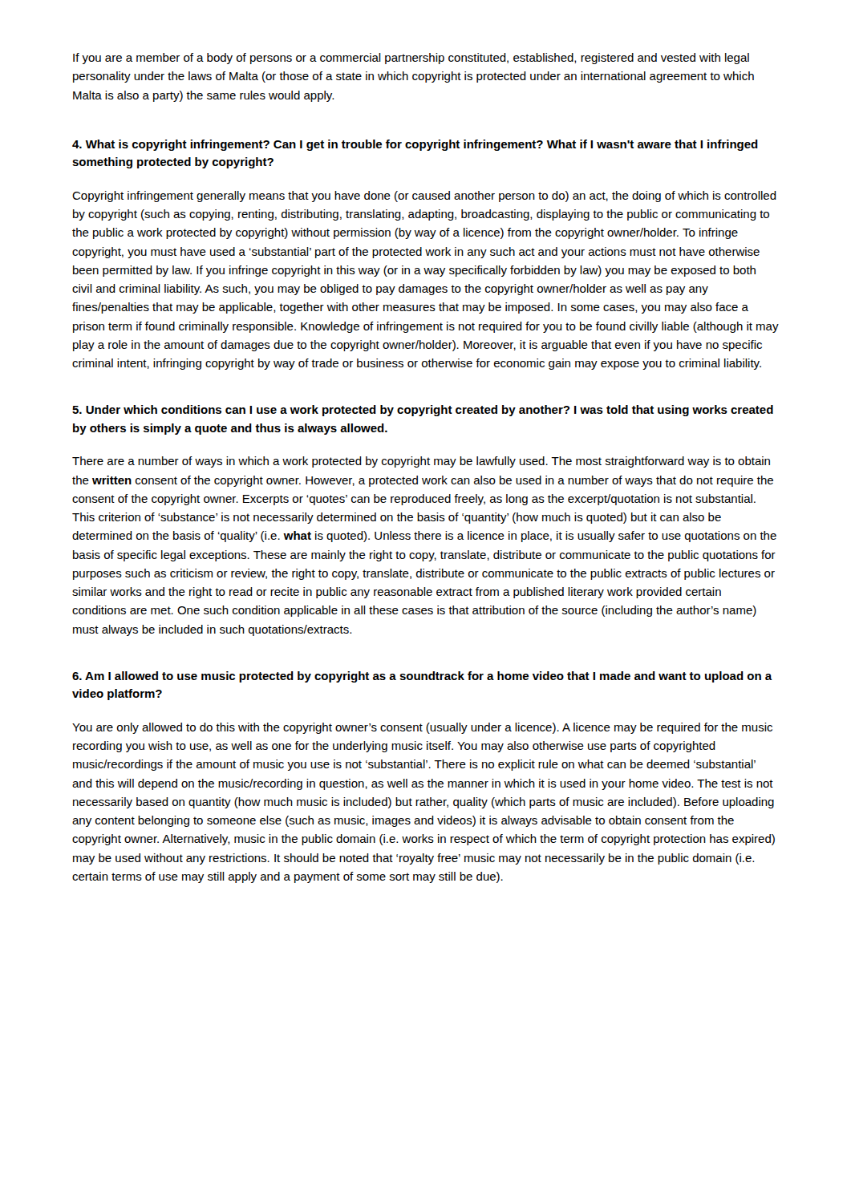If you are a member of a body of persons or a commercial partnership constituted, established, registered and vested with legal personality under the laws of Malta (or those of a state in which copyright is protected under an international agreement to which Malta is also a party) the same rules would apply.
4. What is copyright infringement? Can I get in trouble for copyright infringement? What if I wasn't aware that I infringed something protected by copyright?
Copyright infringement generally means that you have done (or caused another person to do) an act, the doing of which is controlled by copyright (such as copying, renting, distributing, translating, adapting, broadcasting, displaying to the public or communicating to the public a work protected by copyright) without permission (by way of a licence) from the copyright owner/holder. To infringe copyright, you must have used a ‘substantial’ part of the protected work in any such act and your actions must not have otherwise been permitted by law. If you infringe copyright in this way (or in a way specifically forbidden by law) you may be exposed to both civil and criminal liability. As such, you may be obliged to pay damages to the copyright owner/holder as well as pay any fines/penalties that may be applicable, together with other measures that may be imposed. In some cases, you may also face a prison term if found criminally responsible. Knowledge of infringement is not required for you to be found civilly liable (although it may play a role in the amount of damages due to the copyright owner/holder). Moreover, it is arguable that even if you have no specific criminal intent, infringing copyright by way of trade or business or otherwise for economic gain may expose you to criminal liability.
5. Under which conditions can I use a work protected by copyright created by another? I was told that using works created by others is simply a quote and thus is always allowed.
There are a number of ways in which a work protected by copyright may be lawfully used. The most straightforward way is to obtain the written consent of the copyright owner. However, a protected work can also be used in a number of ways that do not require the consent of the copyright owner. Excerpts or ‘quotes’ can be reproduced freely, as long as the excerpt/quotation is not substantial. This criterion of ‘substance’ is not necessarily determined on the basis of ‘quantity’ (how much is quoted) but it can also be determined on the basis of ‘quality’ (i.e. what is quoted). Unless there is a licence in place, it is usually safer to use quotations on the basis of specific legal exceptions. These are mainly the right to copy, translate, distribute or communicate to the public quotations for purposes such as criticism or review, the right to copy, translate, distribute or communicate to the public extracts of public lectures or similar works and the right to read or recite in public any reasonable extract from a published literary work provided certain conditions are met. One such condition applicable in all these cases is that attribution of the source (including the author’s name) must always be included in such quotations/extracts.
6. Am I allowed to use music protected by copyright as a soundtrack for a home video that I made and want to upload on a video platform?
You are only allowed to do this with the copyright owner’s consent (usually under a licence). A licence may be required for the music recording you wish to use, as well as one for the underlying music itself. You may also otherwise use parts of copyrighted music/recordings if the amount of music you use is not ‘substantial’. There is no explicit rule on what can be deemed ‘substantial’ and this will depend on the music/recording in question, as well as the manner in which it is used in your home video. The test is not necessarily based on quantity (how much music is included) but rather, quality (which parts of music are included). Before uploading any content belonging to someone else (such as music, images and videos) it is always advisable to obtain consent from the copyright owner. Alternatively, music in the public domain (i.e. works in respect of which the term of copyright protection has expired) may be used without any restrictions. It should be noted that ‘royalty free’ music may not necessarily be in the public domain (i.e. certain terms of use may still apply and a payment of some sort may still be due).